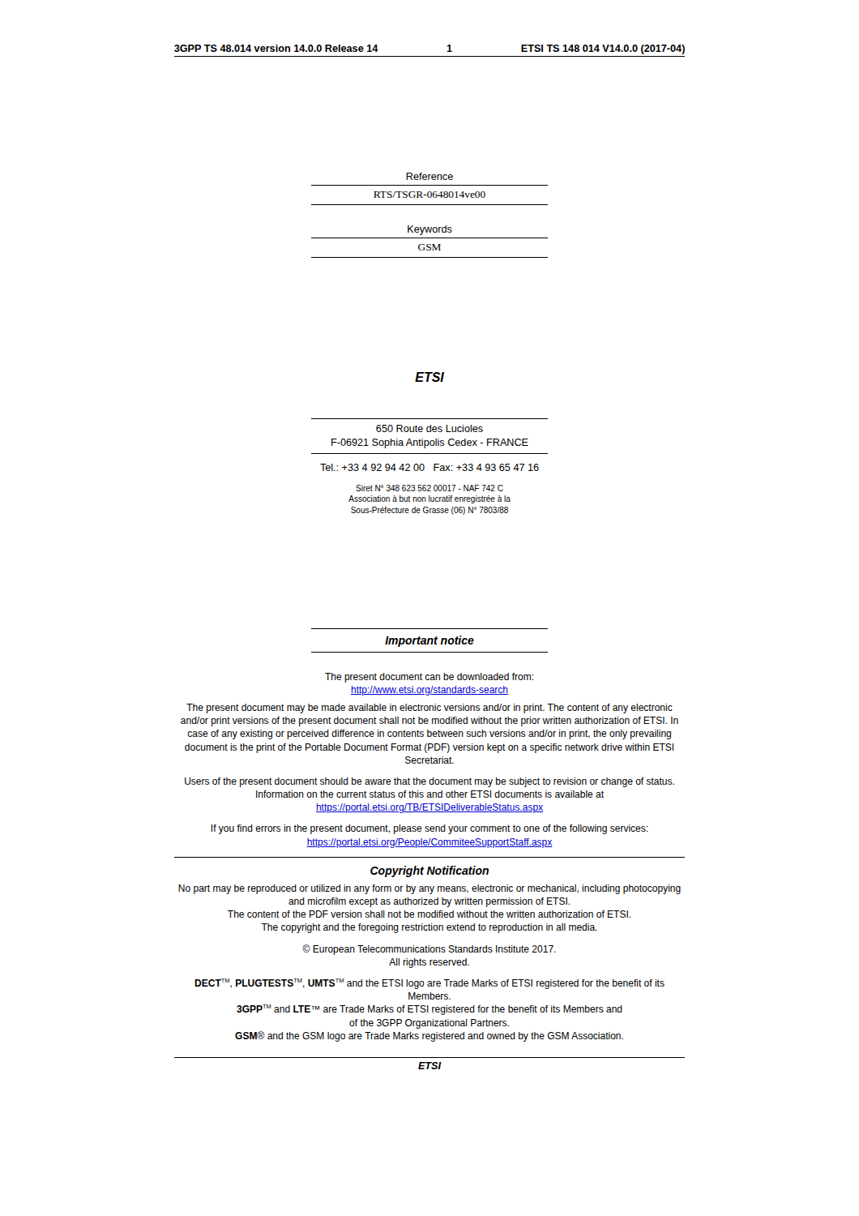3GPP TS 48.014 version 14.0.0 Release 14
1
ETSI TS 148 014 V14.0.0 (2017-04)
Reference
RTS/TSGR-0648014ve00
Keywords
GSM
ETSI
650 Route des Lucioles
F-06921 Sophia Antipolis Cedex - FRANCE
Tel.: +33 4 92 94 42 00 Fax: +33 4 93 65 47 16
Siret N° 348 623 562 00017 - NAF 742 C
Association à but non lucratif enregistrée à la
Sous-Préfecture de Grasse (06) N° 7803/88
Important notice
The present document can be downloaded from:
http://www.etsi.org/standards-search
The present document may be made available in electronic versions and/or in print. The content of any electronic and/or print versions of the present document shall not be modified without the prior written authorization of ETSI. In case of any existing or perceived difference in contents between such versions and/or in print, the only prevailing document is the print of the Portable Document Format (PDF) version kept on a specific network drive within ETSI Secretariat.
Users of the present document should be aware that the document may be subject to revision or change of status. Information on the current status of this and other ETSI documents is available at
https://portal.etsi.org/TB/ETSIDeliverableStatus.aspx
If you find errors in the present document, please send your comment to one of the following services:
https://portal.etsi.org/People/CommiteeSupportStaff.aspx
Copyright Notification
No part may be reproduced or utilized in any form or by any means, electronic or mechanical, including photocopying and microfilm except as authorized by written permission of ETSI.
The content of the PDF version shall not be modified without the written authorization of ETSI.
The copyright and the foregoing restriction extend to reproduction in all media.
© European Telecommunications Standards Institute 2017.
All rights reserved.
DECTTM, PLUGTESTSTM, UMTSTM and the ETSI logo are Trade Marks of ETSI registered for the benefit of its Members.
3GPPTM and LTE™ are Trade Marks of ETSI registered for the benefit of its Members and
of the 3GPP Organizational Partners.
GSM® and the GSM logo are Trade Marks registered and owned by the GSM Association.
ETSI